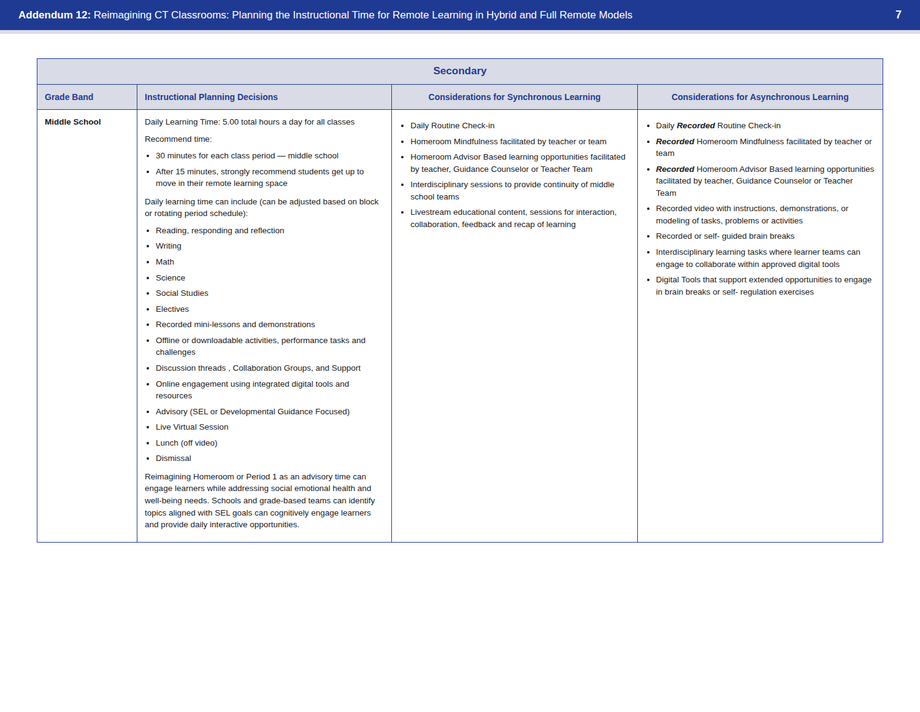Addendum 12: Reimagining CT Classrooms: Planning the Instructional Time for Remote Learning in Hybrid and Full Remote Models
7
Secondary
| Grade Band | Instructional Planning Decisions | Considerations for Synchronous Learning | Considerations for Asynchronous Learning |
| --- | --- | --- | --- |
| Middle School | Daily Learning Time: 5.00 total hours a day for all classes Recommend time: 30 minutes for each class period — middle school After 15 minutes, strongly recommend students get up to move in their remote learning space Daily learning time can include (can be adjusted based on block or rotating period schedule): Reading, responding and reflection Writing Math Science Social Studies Electives Recorded mini-lessons and demonstrations Offline or downloadable activities, performance tasks and challenges Discussion threads , Collaboration Groups, and Support Online engagement using integrated digital tools and resources Advisory (SEL or Developmental Guidance Focused) Live Virtual Session Lunch (off video) Dismissal Reimagining Homeroom or Period 1 as an advisory time can engage learners while addressing social emotional health and well-being needs. Schools and grade-based teams can identify topics aligned with SEL goals can cognitively engage learners and provide daily interactive opportunities. | Daily Routine Check-in Homeroom Mindfulness facilitated by teacher or team Homeroom Advisor Based learning opportunities facilitated by teacher, Guidance Counselor or Teacher Team Interdisciplinary sessions to provide continuity of middle school teams Livestream educational content, sessions for interaction, collaboration, feedback and recap of learning | Daily Recorded Routine Check-in Recorded Homeroom Mindfulness facilitated by teacher or team Recorded Homeroom Advisor Based learning opportunities facilitated by teacher, Guidance Counselor or Teacher Team Recorded video with instructions, demonstrations, or modeling of tasks, problems or activities Recorded or self- guided brain breaks Interdisciplinary learning tasks where learner teams can engage to collaborate within approved digital tools Digital Tools that support extended opportunities to engage in brain breaks or self- regulation exercises |